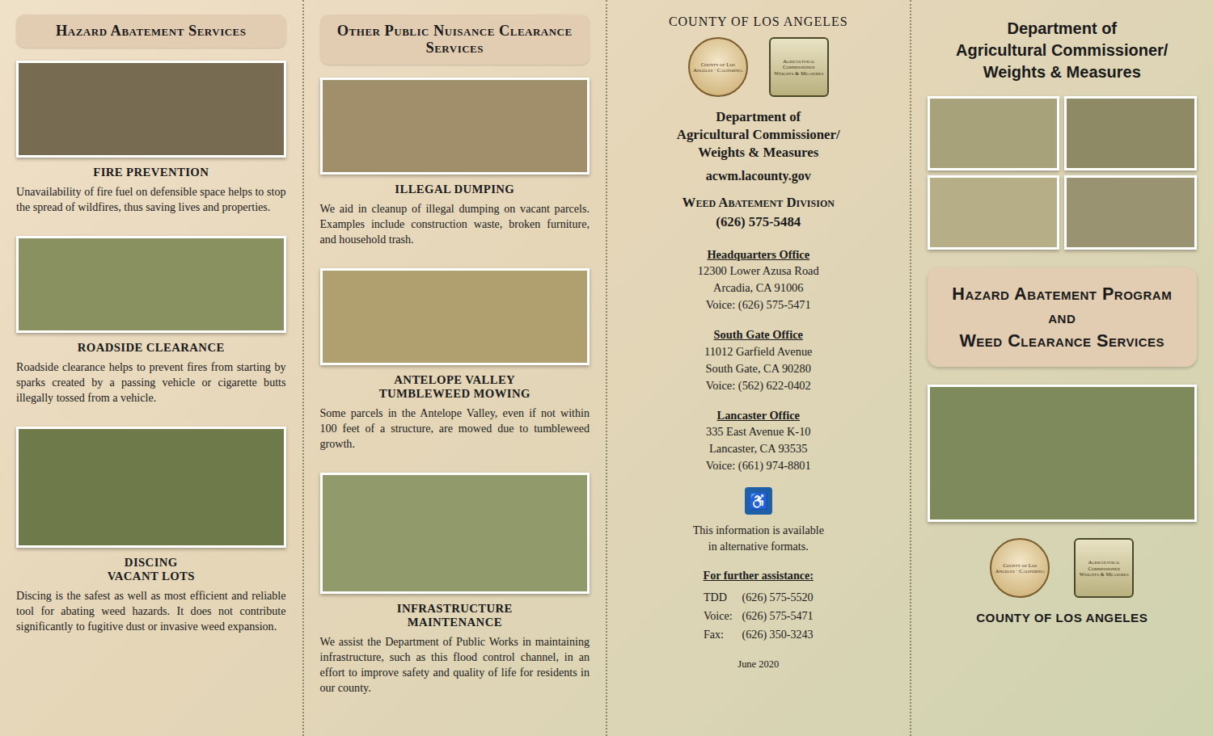Hazard Abatement Services
FIRE PREVENTION
Unavailability of fire fuel on defensible space helps to stop the spread of wildfires, thus saving lives and properties.
ROADSIDE CLEARANCE
Roadside clearance helps to prevent fires from starting by sparks created by a passing vehicle or cigarette butts illegally tossed from a vehicle.
DISCING
VACANT LOTS
Discing is the safest as well as most efficient and reliable tool for abating weed hazards. It does not contribute significantly to fugitive dust or invasive weed expansion.
Other Public Nuisance Clearance Services
ILLEGAL DUMPING
We aid in cleanup of illegal dumping on vacant parcels. Examples include construction waste, broken furniture, and household trash.
ANTELOPE VALLEY
TUMBLEWEED MOWING
Some parcels in the Antelope Valley, even if not within 100 feet of a structure, are mowed due to tumbleweed growth.
INFRASTRUCTURE
MAINTENANCE
We assist the Department of Public Works in maintaining infrastructure, such as this flood control channel, in an effort to improve safety and quality of life for residents in our county.
COUNTY OF LOS ANGELES
County of Los Angeles · California
Agricultural Commissioner Weights & Measures
Department of
Agricultural Commissioner/
Weights & Measures
acwm.lacounty.gov
Weed Abatement Division
(626) 575-5484
Headquarters Office
12300 Lower Azusa Road
Arcadia, CA 91006
Voice: (626) 575-5471
South Gate Office
11012 Garfield Avenue
South Gate, CA 90280
Voice: (562) 622-0402
Lancaster Office
335 East Avenue K-10
Lancaster, CA 93535
Voice: (661) 974-8801
♿
This information is available
in alternative formats.
For further assistance:
| TDD | (626) 575-5520 |
| Voice: | (626) 575-5471 |
| Fax: | (626) 350-3243 |
June 2020
Department of
Agricultural Commissioner/
Weights & Measures
Hazard Abatement Program
and
Weed Clearance Services
County of Los Angeles · California
Agricultural Commissioner Weights & Measures
COUNTY OF LOS ANGELES